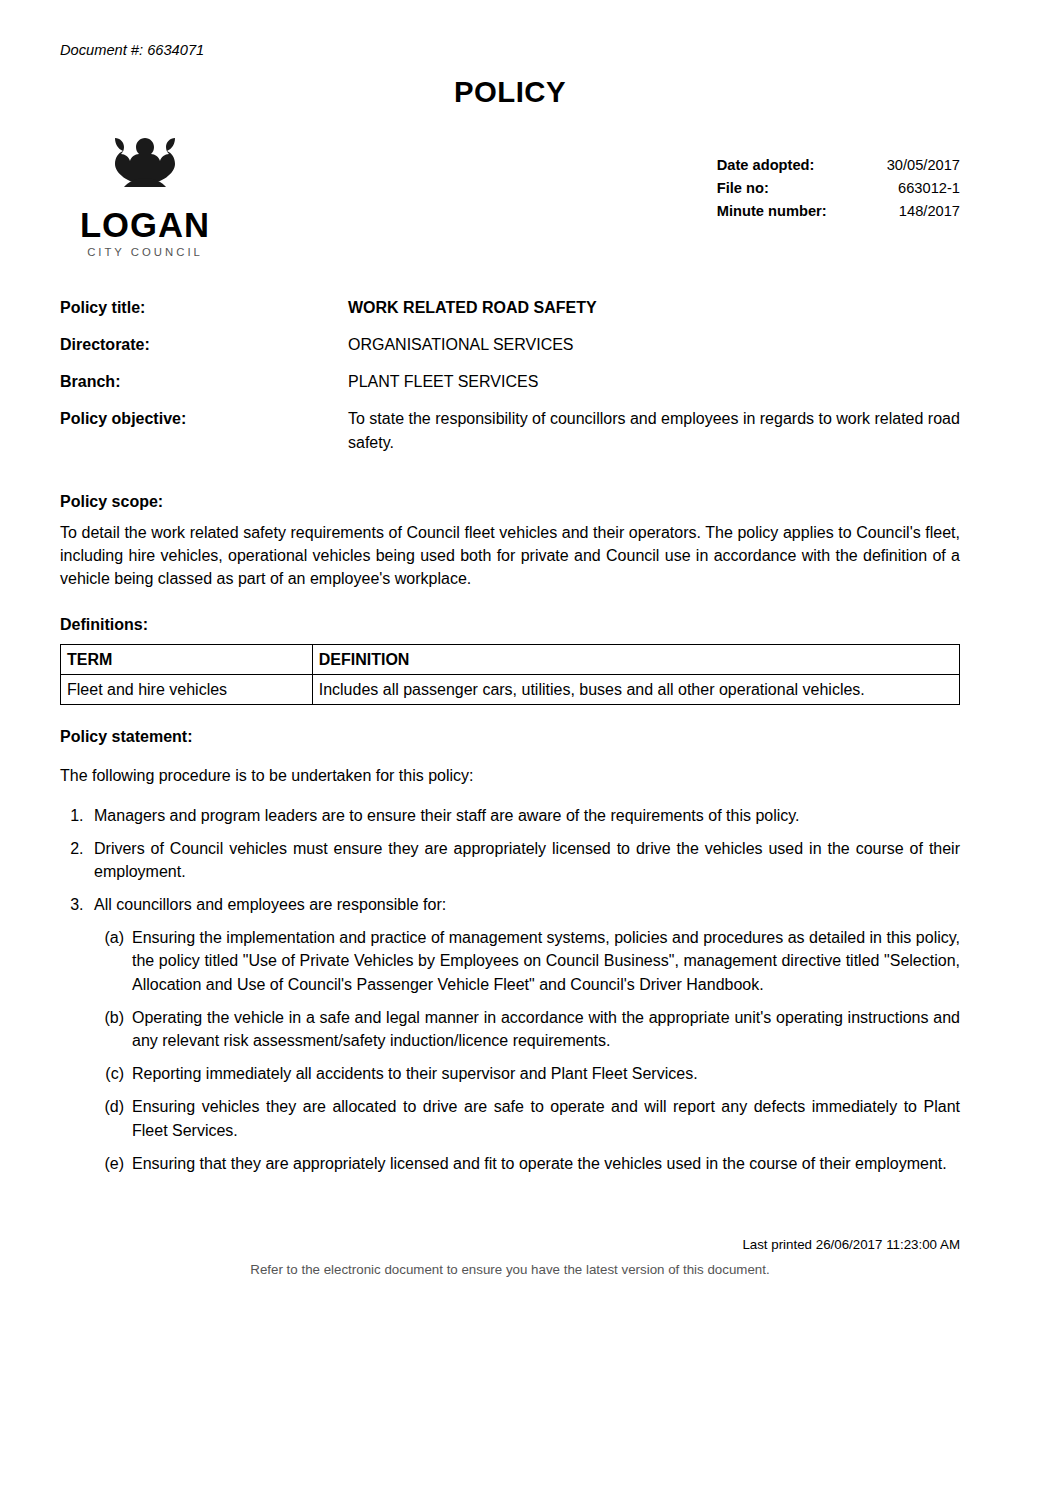Document #: 6634071
POLICY
LOGAN
CITY COUNCIL
| Date adopted: | 30/05/2017 |
| File no: | 663012-1 |
| Minute number: | 148/2017 |
| Policy title: | WORK RELATED ROAD SAFETY |
| Directorate: | ORGANISATIONAL SERVICES |
| Branch: | PLANT FLEET SERVICES |
| Policy objective: | To state the responsibility of councillors and employees in regards to work related road safety. |
Policy scope:
To detail the work related safety requirements of Council fleet vehicles and their operators. The policy applies to Council's fleet, including hire vehicles, operational vehicles being used both for private and Council use in accordance with the definition of a vehicle being classed as part of an employee's workplace.
Definitions:
| TERM | DEFINITION |
| --- | --- |
| Fleet and hire vehicles | Includes all passenger cars, utilities, buses and all other operational vehicles. |
Policy statement:
The following procedure is to be undertaken for this policy:
Managers and program leaders are to ensure their staff are aware of the requirements of this policy.
Drivers of Council vehicles must ensure they are appropriately licensed to drive the vehicles used in the course of their employment.
All councillors and employees are responsible for:
Ensuring the implementation and practice of management systems, policies and procedures as detailed in this policy, the policy titled "Use of Private Vehicles by Employees on Council Business", management directive titled "Selection, Allocation and Use of Council's Passenger Vehicle Fleet" and Council's Driver Handbook.
Operating the vehicle in a safe and legal manner in accordance with the appropriate unit's operating instructions and any relevant risk assessment/safety induction/licence requirements.
Reporting immediately all accidents to their supervisor and Plant Fleet Services.
Ensuring vehicles they are allocated to drive are safe to operate and will report any defects immediately to Plant Fleet Services.
Ensuring that they are appropriately licensed and fit to operate the vehicles used in the course of their employment.
Last printed 26/06/2017 11:23:00 AM
Refer to the electronic document to ensure you have the latest version of this document.